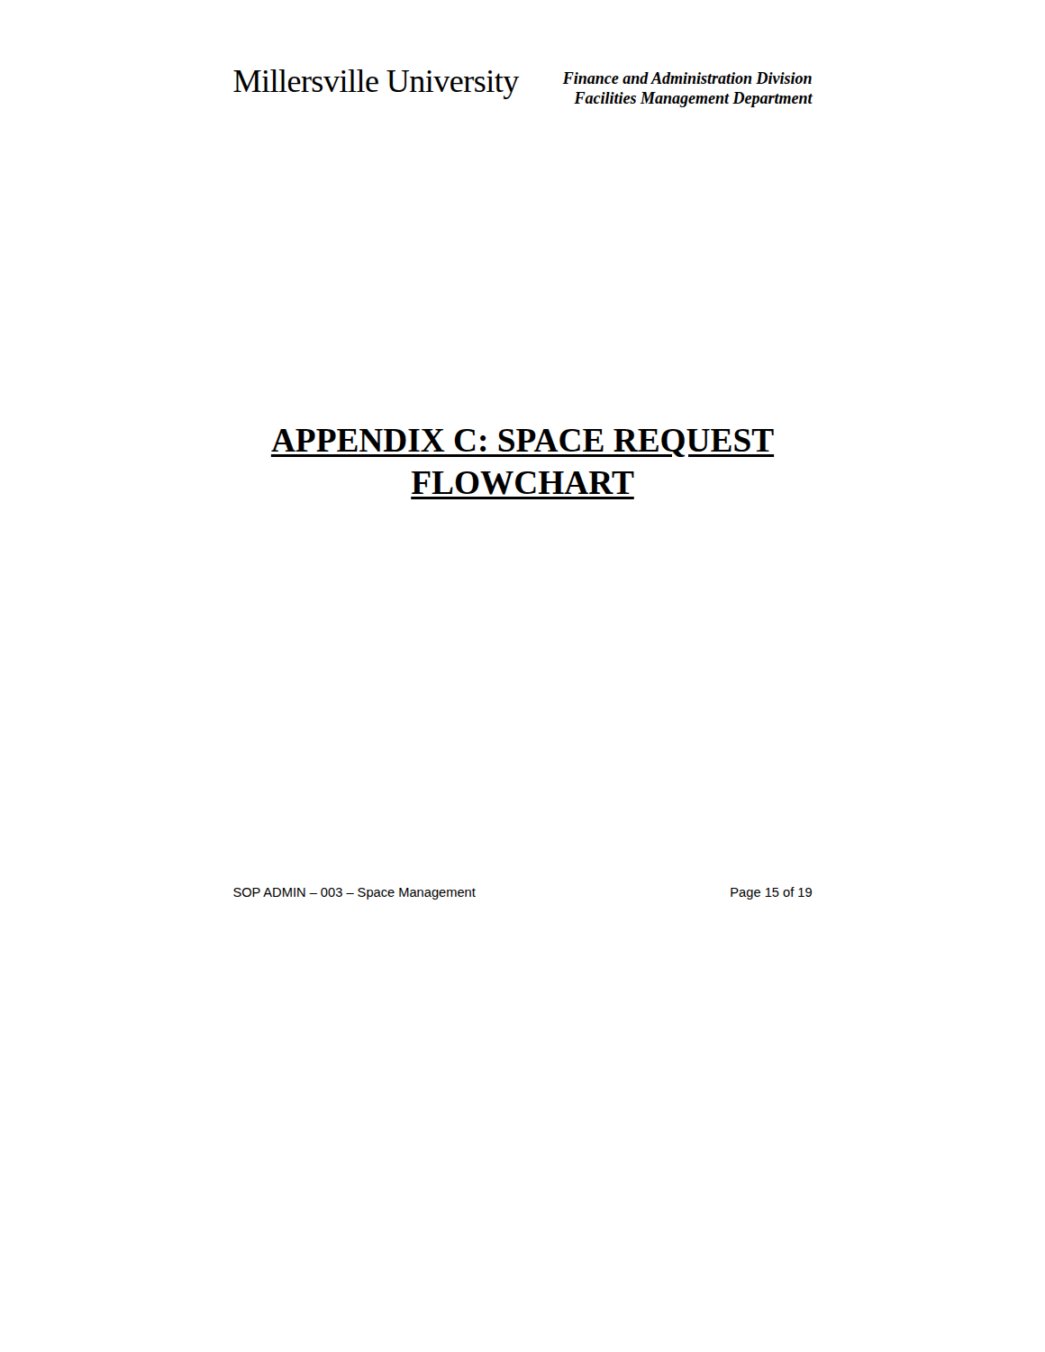Millersville University
Finance and Administration Division
Facilities Management Department
APPENDIX C: SPACE REQUEST FLOWCHART
SOP ADMIN – 003 – Space Management Page 15 of 19